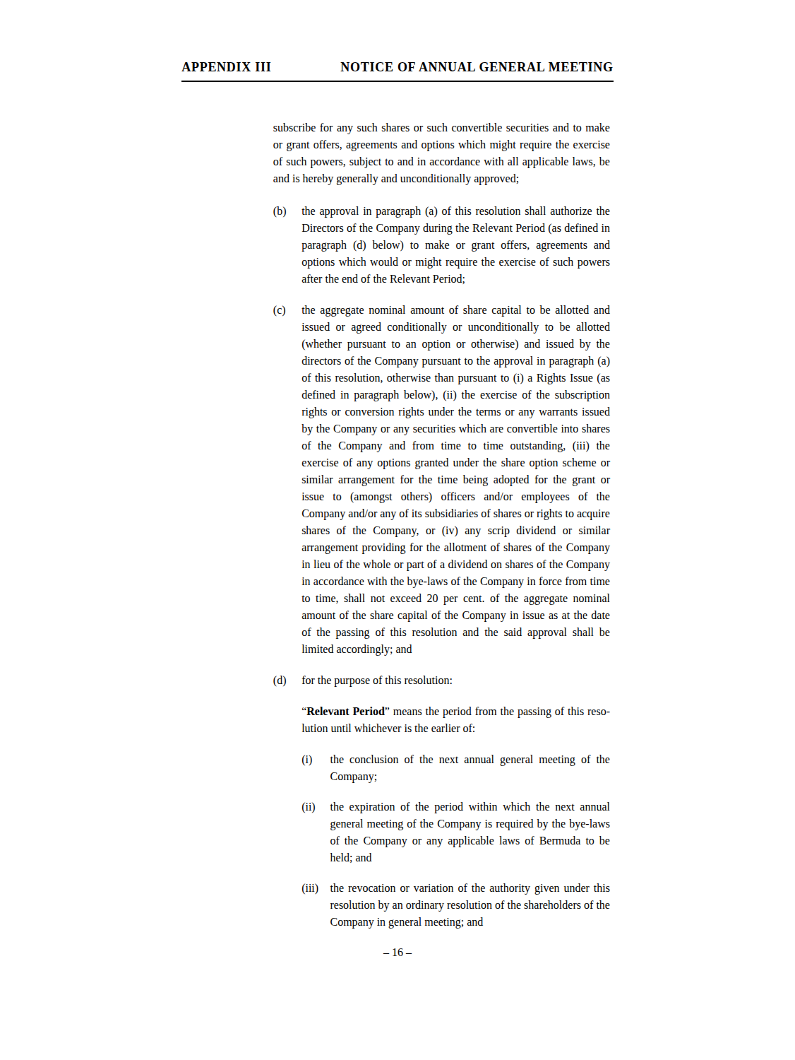APPENDIX III NOTICE OF ANNUAL GENERAL MEETING
subscribe for any such shares or such convertible securities and to make or grant offers, agreements and options which might require the exercise of such powers, subject to and in accordance with all applicable laws, be and is hereby generally and unconditionally approved;
(b) the approval in paragraph (a) of this resolution shall authorize the Directors of the Company during the Relevant Period (as defined in paragraph (d) below) to make or grant offers, agreements and options which would or might require the exercise of such powers after the end of the Relevant Period;
(c) the aggregate nominal amount of share capital to be allotted and issued or agreed conditionally or unconditionally to be allotted (whether pursuant to an option or otherwise) and issued by the directors of the Company pursuant to the approval in paragraph (a) of this resolution, otherwise than pursuant to (i) a Rights Issue (as defined in paragraph below), (ii) the exercise of the subscription rights or conversion rights under the terms or any warrants issued by the Company or any securities which are convertible into shares of the Company and from time to time outstanding, (iii) the exercise of any options granted under the share option scheme or similar arrangement for the time being adopted for the grant or issue to (amongst others) officers and/or employees of the Company and/or any of its subsidiaries of shares or rights to acquire shares of the Company, or (iv) any scrip dividend or similar arrangement providing for the allotment of shares of the Company in lieu of the whole or part of a dividend on shares of the Company in accordance with the bye-laws of the Company in force from time to time, shall not exceed 20 per cent. of the aggregate nominal amount of the share capital of the Company in issue as at the date of the passing of this resolution and the said approval shall be limited accordingly; and
(d) for the purpose of this resolution:
“Relevant Period” means the period from the passing of this resolution until whichever is the earlier of:
(i) the conclusion of the next annual general meeting of the Company;
(ii) the expiration of the period within which the next annual general meeting of the Company is required by the bye-laws of the Company or any applicable laws of Bermuda to be held; and
(iii) the revocation or variation of the authority given under this resolution by an ordinary resolution of the shareholders of the Company in general meeting; and
– 16 –